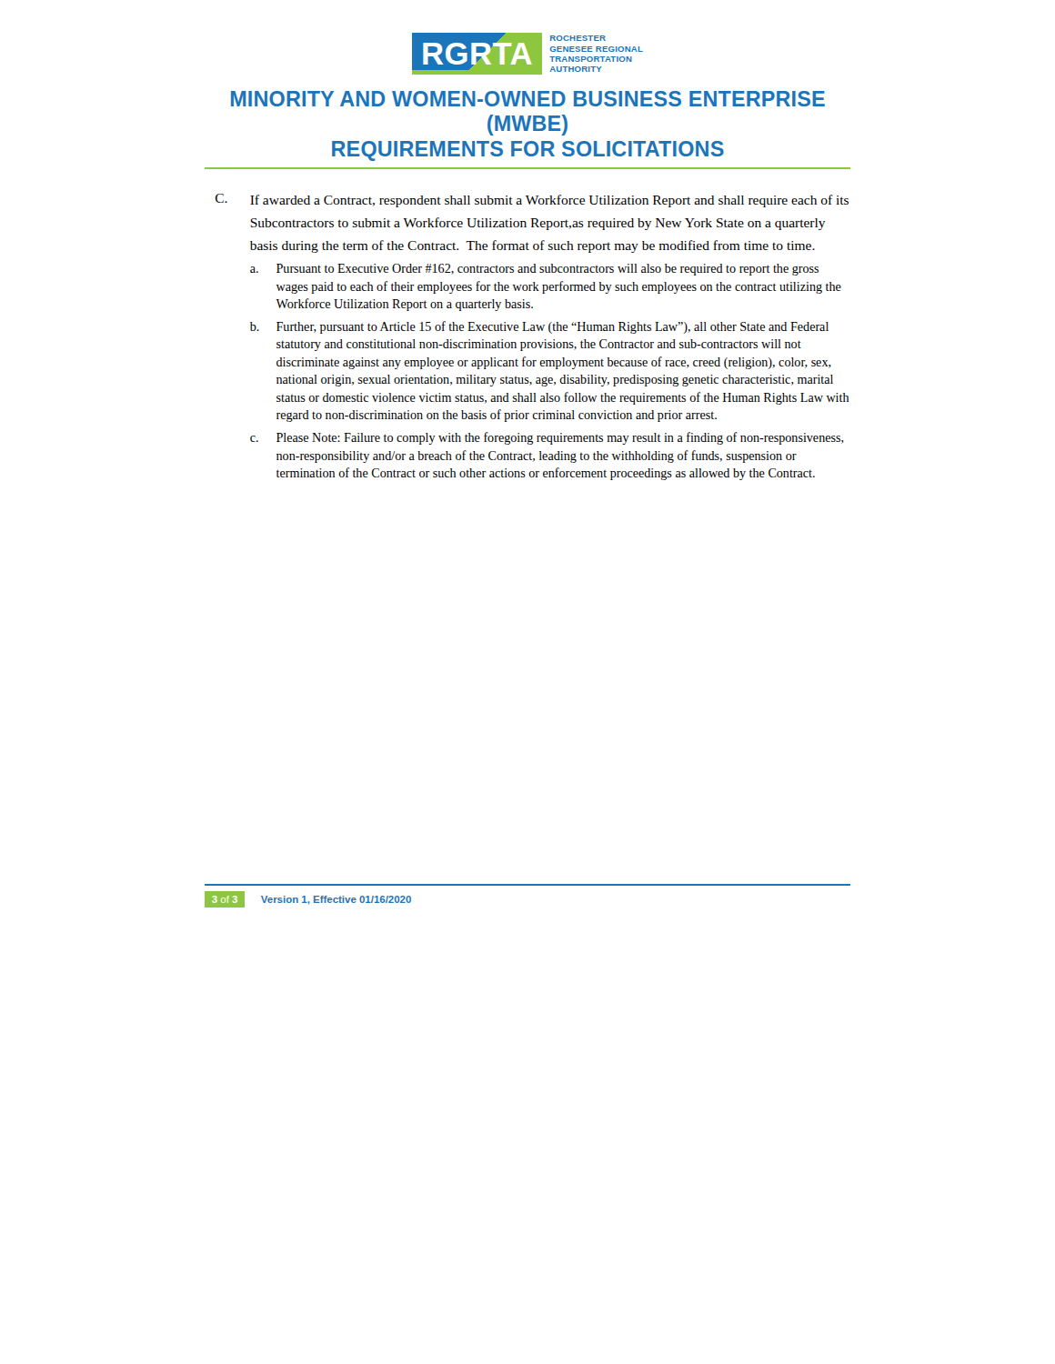RGRTA
Rochester
Genesee Regional
Transportation
Authority
MINORITY AND WOMEN-OWNED BUSINESS ENTERPRISE (MWBE)
REQUIREMENTS FOR SOLICITATIONS
C.
If awarded a Contract, respondent shall submit a Workforce Utilization Report and shall require each of its Subcontractors to submit a Workforce Utilization Report,as required by New York State on a quarterly basis during the term of the Contract. The format of such report may be modified from time to time.
a. Pursuant to Executive Order #162, contractors and subcontractors will also be required to report the gross wages paid to each of their employees for the work performed by such employees on the contract utilizing the Workforce Utilization Report on a quarterly basis.
b. Further, pursuant to Article 15 of the Executive Law (the “Human Rights Law”), all other State and Federal statutory and constitutional non-discrimination provisions, the Contractor and sub-contractors will not discriminate against any employee or applicant for employment because of race, creed (religion), color, sex, national origin, sexual orientation, military status, age, disability, predisposing genetic characteristic, marital status or domestic violence victim status, and shall also follow the requirements of the Human Rights Law with regard to non-discrimination on the basis of prior criminal conviction and prior arrest.
c. Please Note: Failure to comply with the foregoing requirements may result in a finding of non-responsiveness, non-responsibility and/or a breach of the Contract, leading to the withholding of funds, suspension or termination of the Contract or such other actions or enforcement proceedings as allowed by the Contract.
3 of 3
Version 1, Effective 01/16/2020